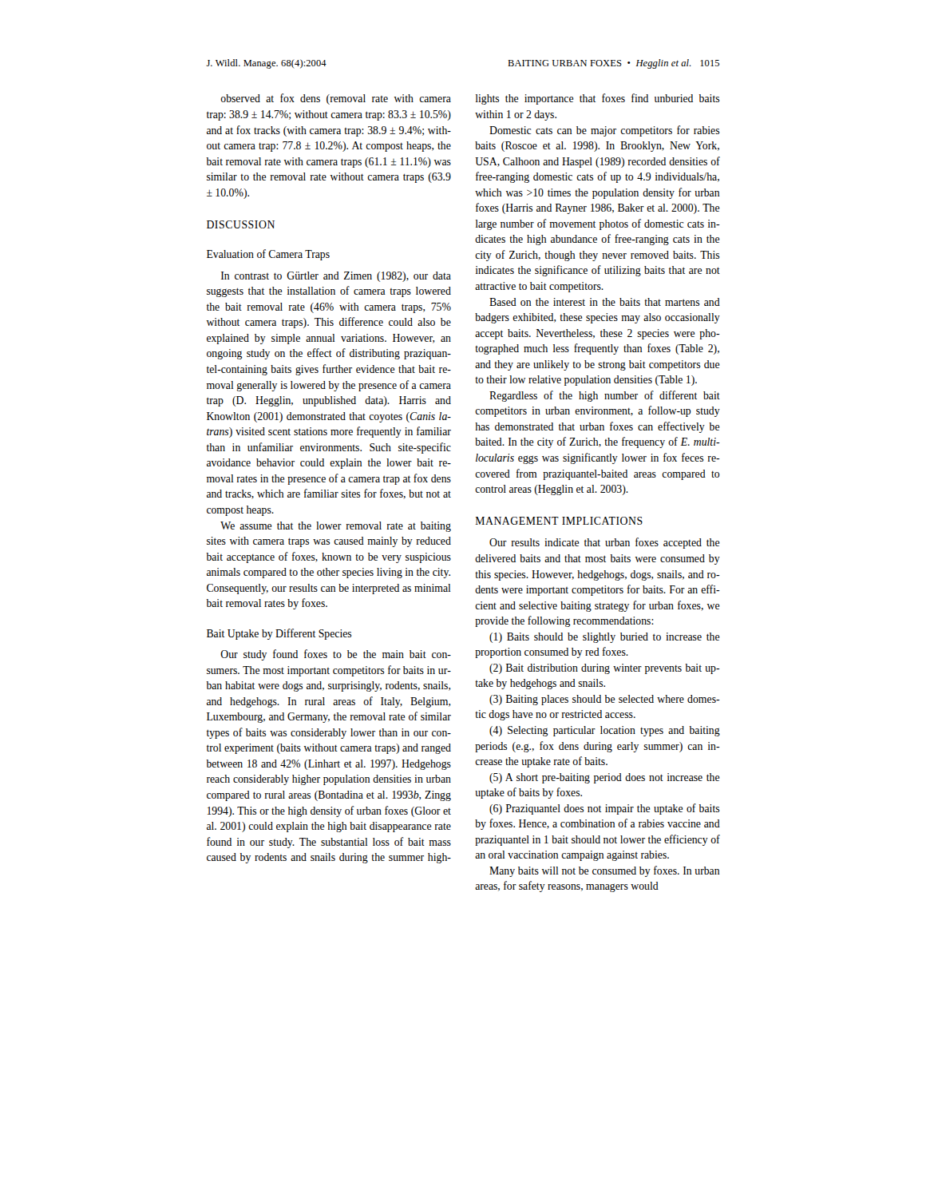J. Wildl. Manage. 68(4):2004 BAITING URBAN FOXES • Hegglin et al. 1015
observed at fox dens (removal rate with camera trap: 38.9 ± 14.7%; without camera trap: 83.3 ± 10.5%) and at fox tracks (with camera trap: 38.9 ± 9.4%; without camera trap: 77.8 ± 10.2%). At compost heaps, the bait removal rate with camera traps (61.1 ± 11.1%) was similar to the removal rate without camera traps (63.9 ± 10.0%).
Discussion
Evaluation of Camera Traps
In contrast to Gürtler and Zimen (1982), our data suggests that the installation of camera traps lowered the bait removal rate (46% with camera traps, 75% without camera traps). This difference could also be explained by simple annual variations. However, an ongoing study on the effect of distributing praziquantel-containing baits gives further evidence that bait removal generally is lowered by the presence of a camera trap (D. Hegglin, unpublished data). Harris and Knowlton (2001) demonstrated that coyotes (Canis latrans) visited scent stations more frequently in familiar than in unfamiliar environments. Such site-specific avoidance behavior could explain the lower bait removal rates in the presence of a camera trap at fox dens and tracks, which are familiar sites for foxes, but not at compost heaps.
We assume that the lower removal rate at baiting sites with camera traps was caused mainly by reduced bait acceptance of foxes, known to be very suspicious animals compared to the other species living in the city. Consequently, our results can be interpreted as minimal bait removal rates by foxes.
Bait Uptake by Different Species
Our study found foxes to be the main bait consumers. The most important competitors for baits in urban habitat were dogs and, surprisingly, rodents, snails, and hedgehogs. In rural areas of Italy, Belgium, Luxembourg, and Germany, the removal rate of similar types of baits was considerably lower than in our control experiment (baits without camera traps) and ranged between 18 and 42% (Linhart et al. 1997). Hedgehogs reach considerably higher population densities in urban compared to rural areas (Bontadina et al. 1993b, Zingg 1994). This or the high density of urban foxes (Gloor et al. 2001) could explain the high bait disappearance rate found in our study. The substantial loss of bait mass caused by rodents and snails during the summer highlights the importance that foxes find unburied baits within 1 or 2 days.
Domestic cats can be major competitors for rabies baits (Roscoe et al. 1998). In Brooklyn, New York, USA, Calhoon and Haspel (1989) recorded densities of free-ranging domestic cats of up to 4.9 individuals/ha, which was >10 times the population density for urban foxes (Harris and Rayner 1986, Baker et al. 2000). The large number of movement photos of domestic cats indicates the high abundance of free-ranging cats in the city of Zurich, though they never removed baits. This indicates the significance of utilizing baits that are not attractive to bait competitors.
Based on the interest in the baits that martens and badgers exhibited, these species may also occasionally accept baits. Nevertheless, these 2 species were photographed much less frequently than foxes (Table 2), and they are unlikely to be strong bait competitors due to their low relative population densities (Table 1).
Regardless of the high number of different bait competitors in urban environment, a follow-up study has demonstrated that urban foxes can effectively be baited. In the city of Zurich, the frequency of E. multilocularis eggs was significantly lower in fox feces recovered from praziquantel-baited areas compared to control areas (Hegglin et al. 2003).
Management Implications
Our results indicate that urban foxes accepted the delivered baits and that most baits were consumed by this species. However, hedgehogs, dogs, snails, and rodents were important competitors for baits. For an efficient and selective baiting strategy for urban foxes, we provide the following recommendations:
(1) Baits should be slightly buried to increase the proportion consumed by red foxes.
(2) Bait distribution during winter prevents bait uptake by hedgehogs and snails.
(3) Baiting places should be selected where domestic dogs have no or restricted access.
(4) Selecting particular location types and baiting periods (e.g., fox dens during early summer) can increase the uptake rate of baits.
(5) A short pre-baiting period does not increase the uptake of baits by foxes.
(6) Praziquantel does not impair the uptake of baits by foxes. Hence, a combination of a rabies vaccine and praziquantel in 1 bait should not lower the efficiency of an oral vaccination campaign against rabies.
Many baits will not be consumed by foxes. In urban areas, for safety reasons, managers would